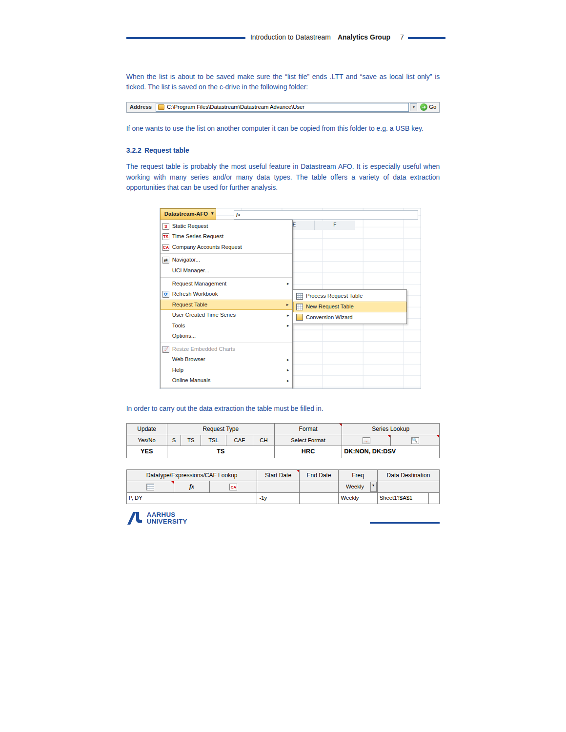Introduction to Datastream Analytics Group
7
When the list is about to be saved make sure the “list file” ends .LTT and “save as local list only” is ticked. The list is saved on the c-drive in the following folder:
Address C:\Program Files\Datastream\Datastream Advance\User ▾ ➜Go
If one wants to use the list on another computer it can be copied from this folder to e.g. a USB key.
3.2.2 Request table
The request table is probably the most useful feature in Datastream AFO. It is especially useful when working with many series and/or many data types. The table offers a variety of data extraction opportunities that can be used for further analysis.
D
E
F
fx
Datastream-AFO
SStatic Request
TSTime Series Request
CACompany Accounts Request
⇄Navigator...
UCI Manager...
Request Management▸
⟳Refresh Workbook
Request Table▸
User Created Time Series▸
Tools▸
Options...
📈Resize Embedded Charts
Web Browser▸
Help▸
Online Manuals▸
About Datastream Addin
Process Request Table
New Request Table
Conversion Wizard
In order to carry out the data extraction the table must be filled in.
| Update | Request Type | Format | Series Lookup |
| --- | --- | --- | --- |
| Yes/No | S | TS | TSL | CAF | CH | Select Format | | |
| YES | TS | HRC | DK:NON, DK:DSV |
| Datatype/Expressions/CAF Lookup | Start Date | End Date | Freq | Data Destination |
| --- | --- | --- | --- | --- |
| | fx | CA | | | Weekly ▾ | |
| P, DY | -1y | | Weekly | Sheet1'!$A$1 | |
AARHUS
UNIVERSITY